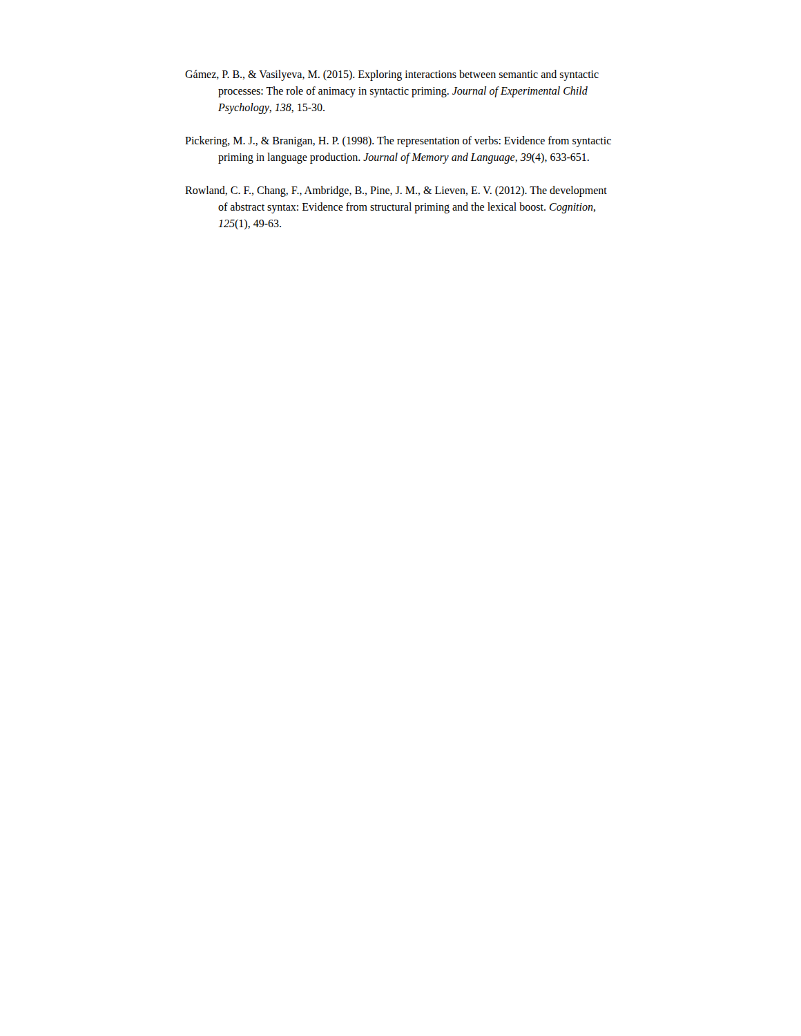Gámez, P. B., & Vasilyeva, M. (2015). Exploring interactions between semantic and syntactic processes: The role of animacy in syntactic priming. Journal of Experimental Child Psychology, 138, 15-30.
Pickering, M. J., & Branigan, H. P. (1998). The representation of verbs: Evidence from syntactic priming in language production. Journal of Memory and Language, 39(4), 633-651.
Rowland, C. F., Chang, F., Ambridge, B., Pine, J. M., & Lieven, E. V. (2012). The development of abstract syntax: Evidence from structural priming and the lexical boost. Cognition, 125(1), 49-63.